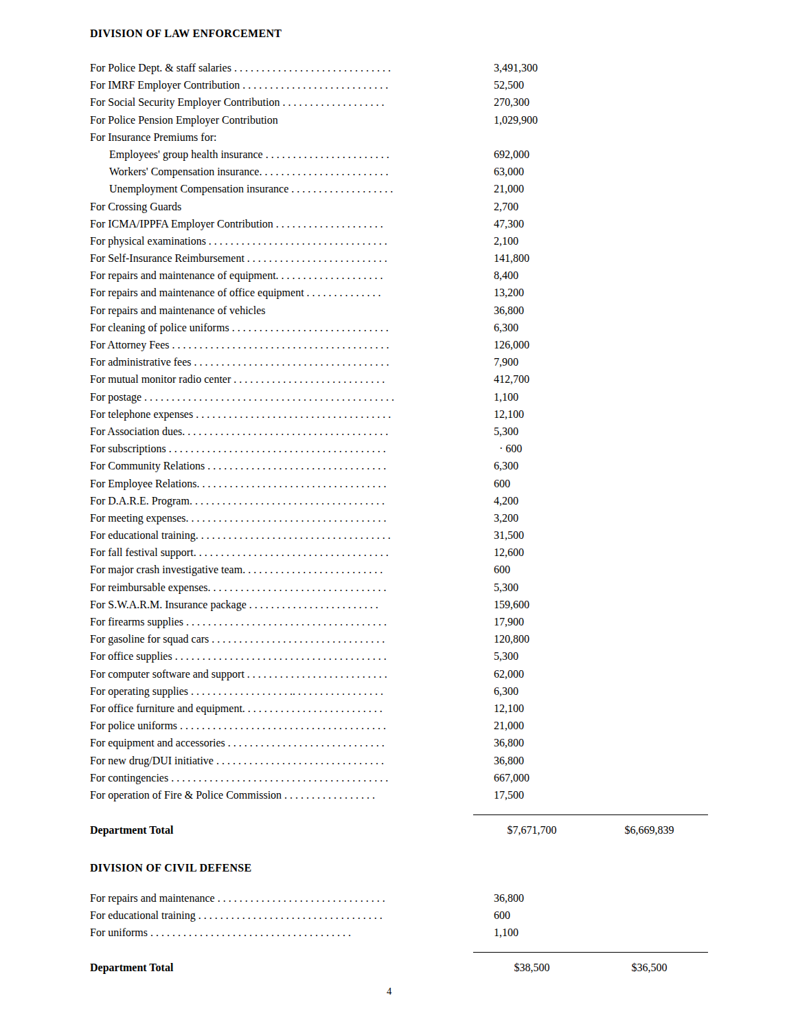DIVISION OF LAW ENFORCEMENT
| For Police Dept. & staff salaries . . . . . . . . . . . . . . . . . . . . . . . . . . . . . | 3,491,300 | |
| For IMRF Employer Contribution . . . . . . . . . . . . . . . . . . . . . . . . . . . | 52,500 | |
| For Social Security Employer Contribution . . . . . . . . . . . . . . . . . . . | 270,300 | |
| For Police Pension Employer Contribution | 1,029,900 | |
| For Insurance Premiums for: | | |
| Employees' group health insurance . . . . . . . . . . . . . . . . . . . . . . . | 692,000 | |
| Workers' Compensation insurance. . . . . . . . . . . . . . . . . . . . . . . . | 63,000 | |
| Unemployment Compensation insurance . . . . . . . . . . . . . . . . . . . | 21,000 | |
| For Crossing Guards | 2,700 | |
| For ICMA/IPPFA Employer Contribution . . . . . . . . . . . . . . . . . . . . | 47,300 | |
| For physical examinations . . . . . . . . . . . . . . . . . . . . . . . . . . . . . . . . . | 2,100 | |
| For Self-Insurance Reimbursement . . . . . . . . . . . . . . . . . . . . . . . . . . | 141,800 | |
| For repairs and maintenance of equipment. . . . . . . . . . . . . . . . . . . . | 8,400 | |
| For repairs and maintenance of office equipment . . . . . . . . . . . . . . | 13,200 | |
| For repairs and maintenance of vehicles | 36,800 | |
| For cleaning of police uniforms . . . . . . . . . . . . . . . . . . . . . . . . . . . . . | 6,300 | |
| For Attorney Fees . . . . . . . . . . . . . . . . . . . . . . . . . . . . . . . . . . . . . . . . | 126,000 | |
| For administrative fees . . . . . . . . . . . . . . . . . . . . . . . . . . . . . . . . . . . . | 7,900 | |
| For mutual monitor radio center . . . . . . . . . . . . . . . . . . . . . . . . . . . . | 412,700 | |
| For postage . . . . . . . . . . . . . . . . . . . . . . . . . . . . . . . . . . . . . . . . . . . . . . | 1,100 | |
| For telephone expenses . . . . . . . . . . . . . . . . . . . . . . . . . . . . . . . . . . . . | 12,100 | |
| For Association dues. . . . . . . . . . . . . . . . . . . . . . . . . . . . . . . . . . . . . . | 5,300 | |
| For subscriptions . . . . . . . . . . . . . . . . . . . . . . . . . . . . . . . . . . . . . . . . | · 600 | |
| For Community Relations . . . . . . . . . . . . . . . . . . . . . . . . . . . . . . . . . | 6,300 | |
| For Employee Relations. . . . . . . . . . . . . . . . . . . . . . . . . . . . . . . . . . . | 600 | |
| For D.A.R.E. Program. . . . . . . . . . . . . . . . . . . . . . . . . . . . . . . . . . . . | 4,200 | |
| For meeting expenses. . . . . . . . . . . . . . . . . . . . . . . . . . . . . . . . . . . . . | 3,200 | |
| For educational training. . . . . . . . . . . . . . . . . . . . . . . . . . . . . . . . . . . . | 31,500 | |
| For fall festival support. . . . . . . . . . . . . . . . . . . . . . . . . . . . . . . . . . . . | 12,600 | |
| For major crash investigative team. . . . . . . . . . . . . . . . . . . . . . . . . . | 600 | |
| For reimbursable expenses. . . . . . . . . . . . . . . . . . . . . . . . . . . . . . . . . | 5,300 | |
| For S.W.A.R.M. Insurance package . . . . . . . . . . . . . . . . . . . . . . . . | 159,600 | |
| For firearms supplies . . . . . . . . . . . . . . . . . . . . . . . . . . . . . . . . . . . . . | 17,900 | |
| For gasoline for squad cars . . . . . . . . . . . . . . . . . . . . . . . . . . . . . . . . | 120,800 | |
| For office supplies . . . . . . . . . . . . . . . . . . . . . . . . . . . . . . . . . . . . . . . | 5,300 | |
| For computer software and support . . . . . . . . . . . . . . . . . . . . . . . . . . | 62,000 | |
| For operating supplies . . . . . . . . . . . . . . . . . . .. . . . . . . . . . . . . . . . . | 6,300 | |
| For office furniture and equipment. . . . . . . . . . . . . . . . . . . . . . . . . . | 12,100 | |
| For police uniforms . . . . . . . . . . . . . . . . . . . . . . . . . . . . . . . . . . . . . . | 21,000 | |
| For equipment and accessories . . . . . . . . . . . . . . . . . . . . . . . . . . . . . | 36,800 | |
| For new drug/DUI initiative . . . . . . . . . . . . . . . . . . . . . . . . . . . . . . . | 36,800 | |
| For contingencies . . . . . . . . . . . . . . . . . . . . . . . . . . . . . . . . . . . . . . . . | 667,000 | |
| For operation of Fire & Police Commission . . . . . . . . . . . . . . . . . | 17,500 | |
| Department Total | $7,671,700 | $6,669,839 |
DIVISION OF CIVIL DEFENSE
| For repairs and maintenance . . . . . . . . . . . . . . . . . . . . . . . . . . . . . . . | 36,800 | |
| For educational training . . . . . . . . . . . . . . . . . . . . . . . . . . . . . . . . . . | 600 | |
| For uniforms . . . . . . . . . . . . . . . . . . . . . . . . . . . . . . . . . . . . . | 1,100 | |
| Department Total | $38,500 | $36,500 |
4